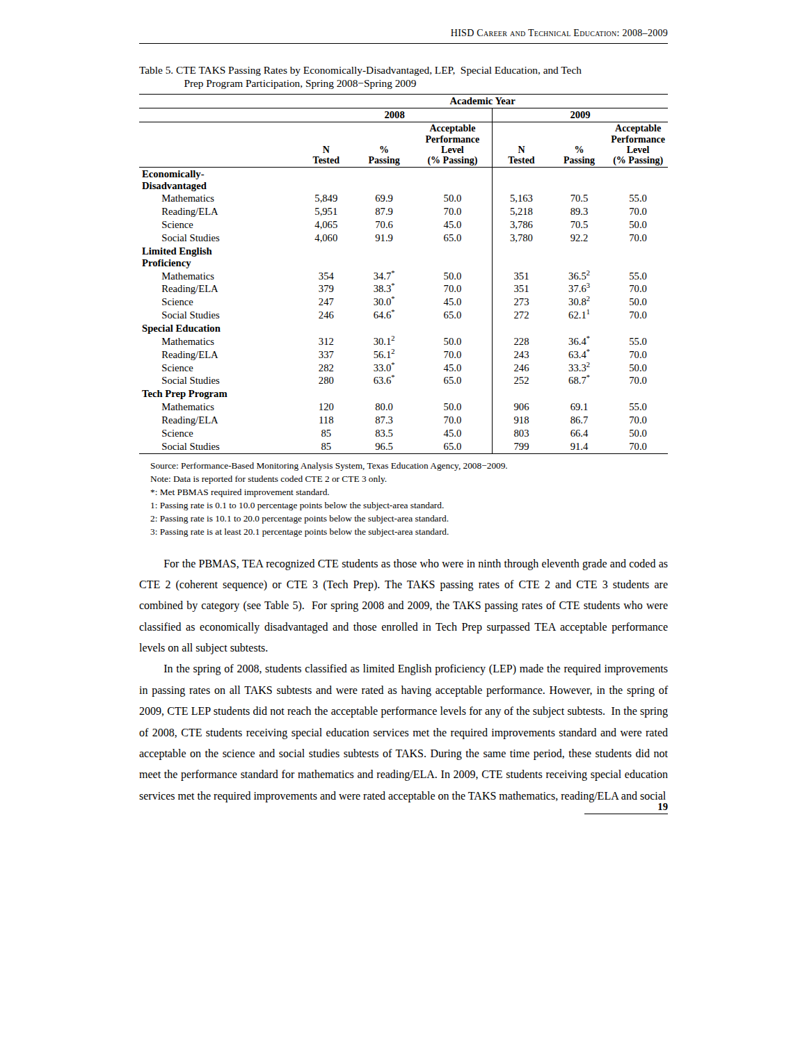HISD Career and Technical Education: 2008–2009
Table 5. CTE TAKS Passing Rates by Economically-Disadvantaged, LEP, Special Education, and Tech Prep Program Participation, Spring 2008−Spring 2009
| | Academic Year |
| --- | --- |
| | 2008 | 2009 |
| | N Tested | % Passing | Acceptable Performance Level (% Passing) | N Tested | % Passing | Acceptable Performance Level (% Passing) |
| Economically- Disadvantaged | | | | | | |
| Mathematics | 5,849 | 69.9 | 50.0 | 5,163 | 70.5 | 55.0 |
| Reading/ELA | 5,951 | 87.9 | 70.0 | 5,218 | 89.3 | 70.0 |
| Science | 4,065 | 70.6 | 45.0 | 3,786 | 70.5 | 50.0 |
| Social Studies | 4,060 | 91.9 | 65.0 | 3,780 | 92.2 | 70.0 |
| Limited English Proficiency | | | | | | |
| Mathematics | 354 | 34.7 * | 50.0 | 351 | 36.5 2 | 55.0 |
| Reading/ELA | 379 | 38.3 * | 70.0 | 351 | 37.6 3 | 70.0 |
| Science | 247 | 30.0 * | 45.0 | 273 | 30.8 2 | 50.0 |
| Social Studies | 246 | 64.6 * | 65.0 | 272 | 62.1 1 | 70.0 |
| Special Education | | | | | | |
| Mathematics | 312 | 30.1 2 | 50.0 | 228 | 36.4 * | 55.0 |
| Reading/ELA | 337 | 56.1 2 | 70.0 | 243 | 63.4 * | 70.0 |
| Science | 282 | 33.0 * | 45.0 | 246 | 33.3 2 | 50.0 |
| Social Studies | 280 | 63.6 * | 65.0 | 252 | 68.7 * | 70.0 |
| Tech Prep Program | | | | | | |
| Mathematics | 120 | 80.0 | 50.0 | 906 | 69.1 | 55.0 |
| Reading/ELA | 118 | 87.3 | 70.0 | 918 | 86.7 | 70.0 |
| Science | 85 | 83.5 | 45.0 | 803 | 66.4 | 50.0 |
| Social Studies | 85 | 96.5 | 65.0 | 799 | 91.4 | 70.0 |
Source: Performance-Based Monitoring Analysis System, Texas Education Agency, 2008−2009.
Note: Data is reported for students coded CTE 2 or CTE 3 only.
*: Met PBMAS required improvement standard.
1: Passing rate is 0.1 to 10.0 percentage points below the subject-area standard.
2: Passing rate is 10.1 to 20.0 percentage points below the subject-area standard.
3: Passing rate is at least 20.1 percentage points below the subject-area standard.
For the PBMAS, TEA recognized CTE students as those who were in ninth through eleventh grade and coded as CTE 2 (coherent sequence) or CTE 3 (Tech Prep). The TAKS passing rates of CTE 2 and CTE 3 students are combined by category (see Table 5). For spring 2008 and 2009, the TAKS passing rates of CTE students who were classified as economically disadvantaged and those enrolled in Tech Prep surpassed TEA acceptable performance levels on all subject subtests.
In the spring of 2008, students classified as limited English proficiency (LEP) made the required improvements in passing rates on all TAKS subtests and were rated as having acceptable performance. However, in the spring of 2009, CTE LEP students did not reach the acceptable performance levels for any of the subject subtests. In the spring of 2008, CTE students receiving special education services met the required improvements standard and were rated acceptable on the science and social studies subtests of TAKS. During the same time period, these students did not meet the performance standard for mathematics and reading/ELA. In 2009, CTE students receiving special education services met the required improvements and were rated acceptable on the TAKS mathematics, reading/ELA and social
19